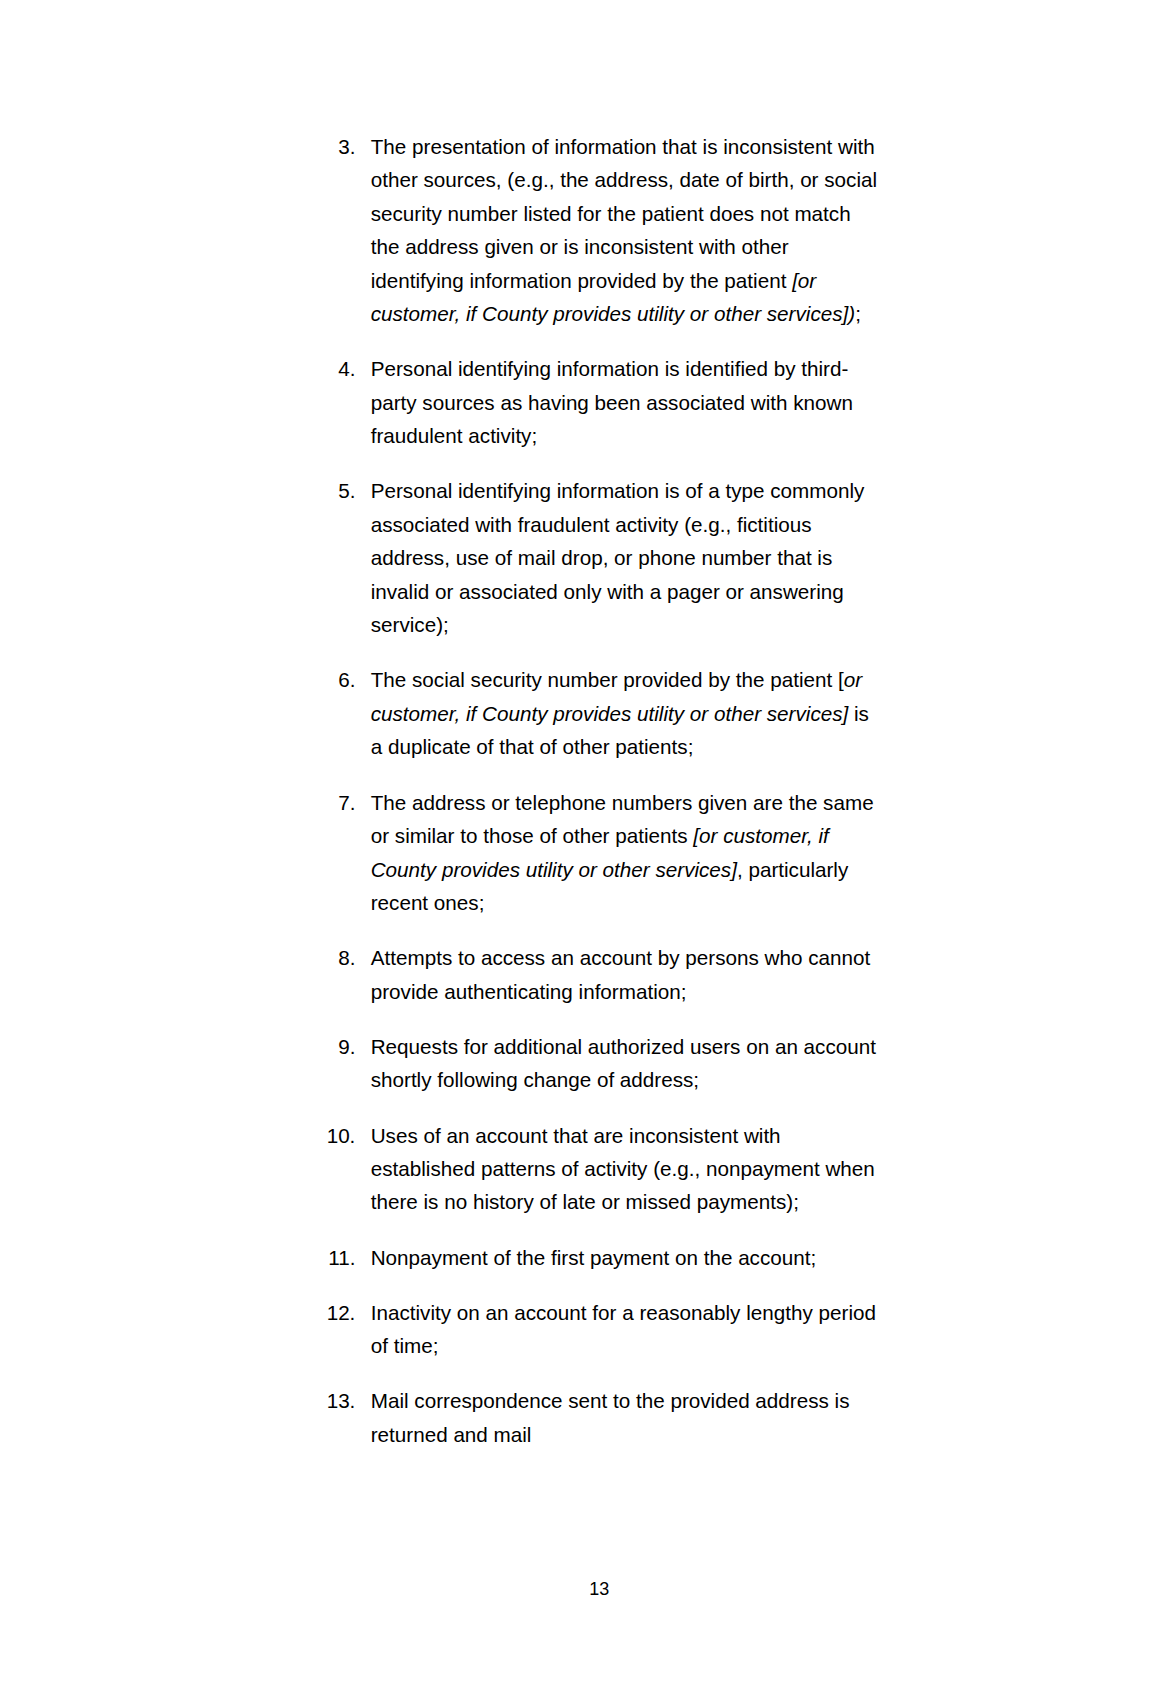The presentation of information that is inconsistent with other sources, (e.g., the address, date of birth, or social security number listed for the patient does not match the address given or is inconsistent with other identifying information provided by the patient [or customer, if County provides utility or other services]);
Personal identifying information is identified by third-party sources as having been associated with known fraudulent activity;
Personal identifying information is of a type commonly associated with fraudulent activity (e.g., fictitious address, use of mail drop, or phone number that is invalid or associated only with a pager or answering service);
The social security number provided by the patient [or customer, if County provides utility or other services] is a duplicate of that of other patients;
The address or telephone numbers given are the same or similar to those of other patients [or customer, if County provides utility or other services], particularly recent ones;
Attempts to access an account by persons who cannot provide authenticating information;
Requests for additional authorized users on an account shortly following change of address;
Uses of an account that are inconsistent with established patterns of activity (e.g., nonpayment when there is no history of late or missed payments);
Nonpayment of the first payment on the account;
Inactivity on an account for a reasonably lengthy period of time;
Mail correspondence sent to the provided address is returned and mail
13